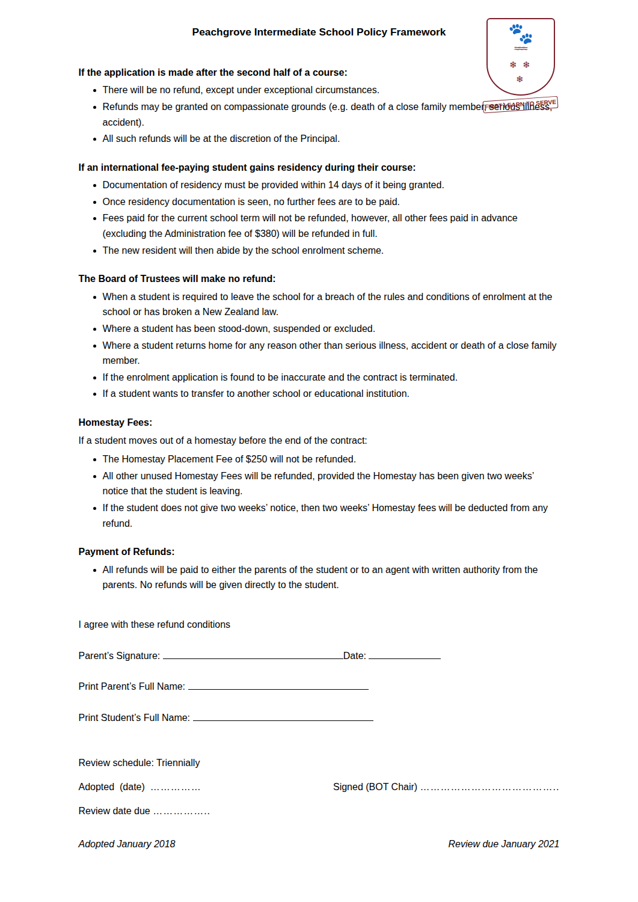🐾
≈≈≈
❄ ❄
❄
FIRST LEARN TO SERVE
Peachgrove Intermediate School Policy Framework
If the application is made after the second half of a course:
There will be no refund, except under exceptional circumstances.
Refunds may be granted on compassionate grounds (e.g. death of a close family member, serious illness, accident).
All such refunds will be at the discretion of the Principal.
If an international fee-paying student gains residency during their course:
Documentation of residency must be provided within 14 days of it being granted.
Once residency documentation is seen, no further fees are to be paid.
Fees paid for the current school term will not be refunded, however, all other fees paid in advance (excluding the Administration fee of $380) will be refunded in full.
The new resident will then abide by the school enrolment scheme.
The Board of Trustees will make no refund:
When a student is required to leave the school for a breach of the rules and conditions of enrolment at the school or has broken a New Zealand law.
Where a student has been stood-down, suspended or excluded.
Where a student returns home for any reason other than serious illness, accident or death of a close family member.
If the enrolment application is found to be inaccurate and the contract is terminated.
If a student wants to transfer to another school or educational institution.
Homestay Fees:
If a student moves out of a homestay before the end of the contract:
The Homestay Placement Fee of $250 will not be refunded.
All other unused Homestay Fees will be refunded, provided the Homestay has been given two weeks’ notice that the student is leaving.
If the student does not give two weeks’ notice, then two weeks’ Homestay fees will be deducted from any refund.
Payment of Refunds:
All refunds will be paid to either the parents of the student or to an agent with written authority from the parents. No refunds will be given directly to the student.
I agree with these refund conditions
Parent’s Signature: Date:
Print Parent’s Full Name:
Print Student’s Full Name:
Review schedule: Triennially
Adopted (date) …………… Signed (BOT Chair) …………………………………..
Review date due ……………..
Adopted January 2018 Review due January 2021